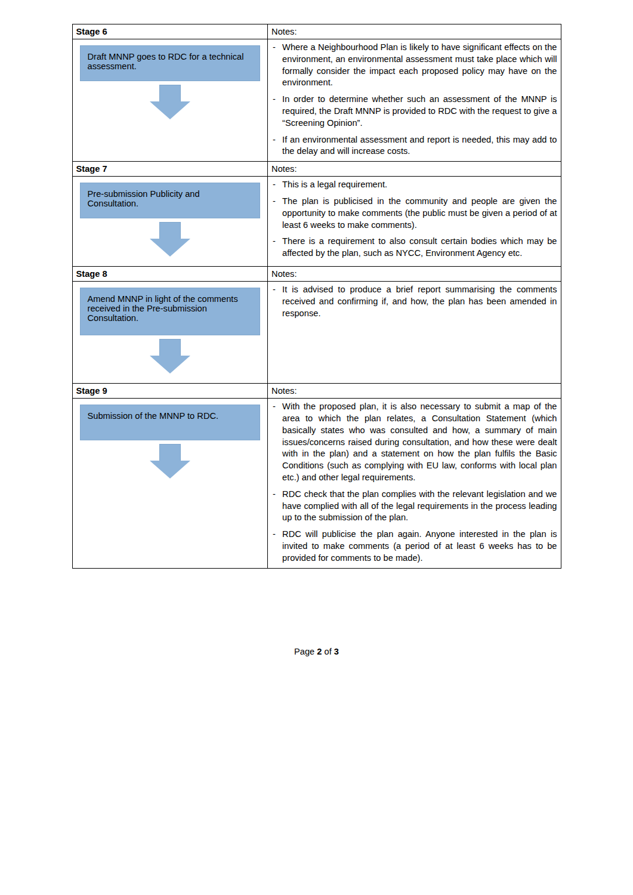| Stage 6 | Notes: |
| Draft MNNP goes to RDC for a technical assessment. | Where a Neighbourhood Plan is likely to have significant effects on the environment, an environmental assessment must take place which will formally consider the impact each proposed policy may have on the environment. In order to determine whether such an assessment of the MNNP is required, the Draft MNNP is provided to RDC with the request to give a “Screening Opinion”. If an environmental assessment and report is needed, this may add to the delay and will increase costs. |
| Stage 7 | Notes: |
| Pre-submission Publicity and Consultation. | This is a legal requirement. The plan is publicised in the community and people are given the opportunity to make comments (the public must be given a period of at least 6 weeks to make comments). There is a requirement to also consult certain bodies which may be affected by the plan, such as NYCC, Environment Agency etc. |
| Stage 8 | Notes: |
| Amend MNNP in light of the comments received in the Pre-submission Consultation. | It is advised to produce a brief report summarising the comments received and confirming if, and how, the plan has been amended in response. |
| Stage 9 | Notes: |
| Submission of the MNNP to RDC. | With the proposed plan, it is also necessary to submit a map of the area to which the plan relates, a Consultation Statement (which basically states who was consulted and how, a summary of main issues/concerns raised during consultation, and how these were dealt with in the plan) and a statement on how the plan fulfils the Basic Conditions (such as complying with EU law, conforms with local plan etc.) and other legal requirements. RDC check that the plan complies with the relevant legislation and we have complied with all of the legal requirements in the process leading up to the submission of the plan. RDC will publicise the plan again. Anyone interested in the plan is invited to make comments (a period of at least 6 weeks has to be provided for comments to be made). |
Page 2 of 3